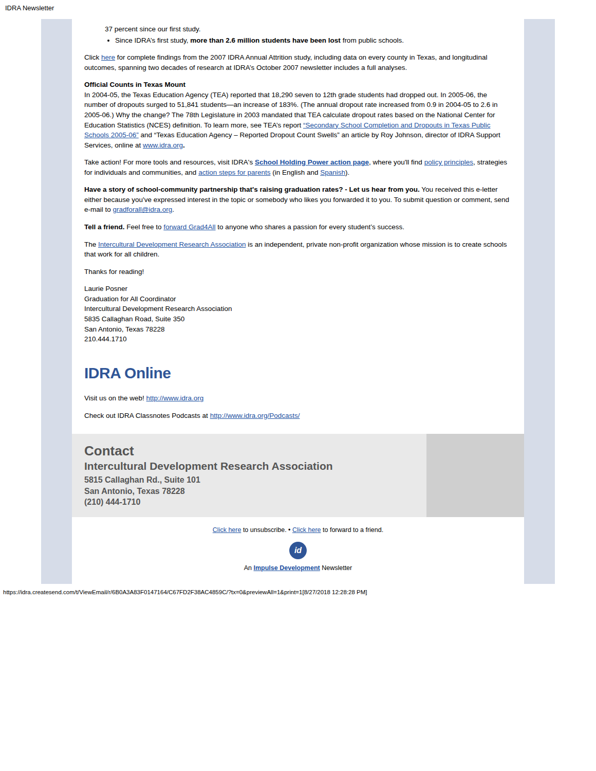IDRA Newsletter
37 percent since our first study.
Since IDRA’s first study, more than 2.6 million students have been lost from public schools.
Click here for complete findings from the 2007 IDRA Annual Attrition study, including data on every county in Texas, and longitudinal outcomes, spanning two decades of research at IDRA’s October 2007 newsletter includes a full analyses.
Official Counts in Texas Mount
In 2004-05, the Texas Education Agency (TEA) reported that 18,290 seven to 12th grade students had dropped out. In 2005-06, the number of dropouts surged to 51,841 students—an increase of 183%. (The annual dropout rate increased from 0.9 in 2004-05 to 2.6 in 2005-06.) Why the change? The 78th Legislature in 2003 mandated that TEA calculate dropout rates based on the National Center for Education Statistics (NCES) definition. To learn more, see TEA’s report “Secondary School Completion and Dropouts in Texas Public Schools 2005-06” and “Texas Education Agency – Reported Dropout Count Swells” an article by Roy Johnson, director of IDRA Support Services, online at www.idra.org.
Take action! For more tools and resources, visit IDRA's School Holding Power action page, where you'll find policy principles, strategies for individuals and communities, and action steps for parents (in English and Spanish).
Have a story of school-community partnership that's raising graduation rates? - Let us hear from you. You received this e-letter either because you've expressed interest in the topic or somebody who likes you forwarded it to you. To submit question or comment, send e-mail to gradforall@idra.org.
Tell a friend. Feel free to forward Grad4All to anyone who shares a passion for every student’s success.
The Intercultural Development Research Association is an independent, private non-profit organization whose mission is to create schools that work for all children.
Thanks for reading!
Laurie Posner
Graduation for All Coordinator
Intercultural Development Research Association
5835 Callaghan Road, Suite 350
San Antonio, Texas 78228
210.444.1710
IDRA Online
Visit us on the web! http://www.idra.org
Check out IDRA Classnotes Podcasts at http://www.idra.org/Podcasts/
Contact
Intercultural Development Research Association
5815 Callaghan Rd., Suite 101
San Antonio, Texas 78228
(210) 444-1710
Click here to unsubscribe. • Click here to forward to a friend.
id
An Impulse Development Newsletter
https://idra.createsend.com/t/ViewEmail/r/6B0A3A83F0147164/C67FD2F38AC4859C/?tx=0&previewAll=1&print=1[8/27/2018 12:28:28 PM]